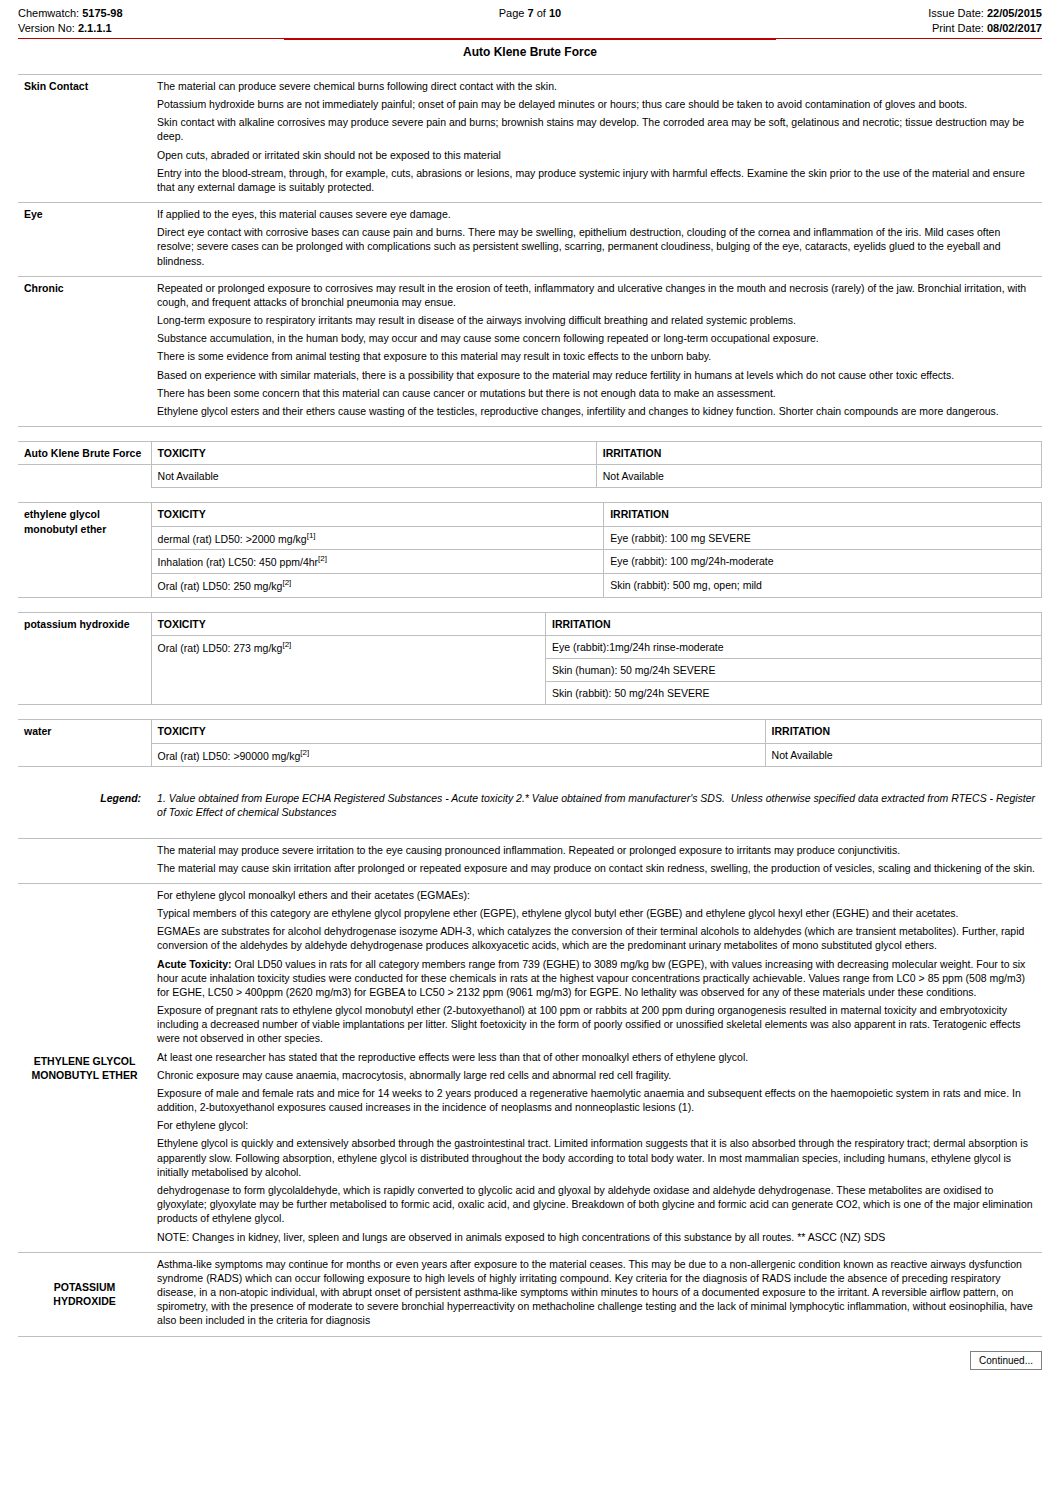Chemwatch: 5175-98
Page 7 of 10
Issue Date: 22/05/2015
Version No: 2.1.1.1
Print Date: 08/02/2017
Auto Klene Brute Force
| Skin Contact | The material can produce severe chemical burns following direct contact with the skin. Potassium hydroxide burns are not immediately painful; onset of pain may be delayed minutes or hours; thus care should be taken to avoid contamination of gloves and boots. Skin contact with alkaline corrosives may produce severe pain and burns; brownish stains may develop. The corroded area may be soft, gelatinous and necrotic; tissue destruction may be deep. Open cuts, abraded or irritated skin should not be exposed to this material Entry into the blood-stream, through, for example, cuts, abrasions or lesions, may produce systemic injury with harmful effects. Examine the skin prior to the use of the material and ensure that any external damage is suitably protected. |
| Eye | If applied to the eyes, this material causes severe eye damage. Direct eye contact with corrosive bases can cause pain and burns. There may be swelling, epithelium destruction, clouding of the cornea and inflammation of the iris. Mild cases often resolve; severe cases can be prolonged with complications such as persistent swelling, scarring, permanent cloudiness, bulging of the eye, cataracts, eyelids glued to the eyeball and blindness. |
| Chronic | Repeated or prolonged exposure to corrosives may result in the erosion of teeth, inflammatory and ulcerative changes in the mouth and necrosis (rarely) of the jaw. Bronchial irritation, with cough, and frequent attacks of bronchial pneumonia may ensue. Long-term exposure to respiratory irritants may result in disease of the airways involving difficult breathing and related systemic problems. Substance accumulation, in the human body, may occur and may cause some concern following repeated or long-term occupational exposure. There is some evidence from animal testing that exposure to this material may result in toxic effects to the unborn baby. Based on experience with similar materials, there is a possibility that exposure to the material may reduce fertility in humans at levels which do not cause other toxic effects. There has been some concern that this material can cause cancer or mutations but there is not enough data to make an assessment. Ethylene glycol esters and their ethers cause wasting of the testicles, reproductive changes, infertility and changes to kidney function. Shorter chain compounds are more dangerous. |
| Auto Klene Brute Force | TOXICITY | IRRITATION |
| | Not Available | Not Available |
| ethylene glycol monobutyl ether | TOXICITY | IRRITATION |
| dermal (rat) LD50: >2000 mg/kg [1] | Eye (rabbit): 100 mg SEVERE |
| Inhalation (rat) LC50: 450 ppm/4hr [2] | Eye (rabbit): 100 mg/24h-moderate |
| Oral (rat) LD50: 250 mg/kg [2] | Skin (rabbit): 500 mg, open; mild |
| potassium hydroxide | TOXICITY | IRRITATION |
| Oral (rat) LD50: 273 mg/kg [2] | Eye (rabbit):1mg/24h rinse-moderate |
| Skin (human): 50 mg/24h SEVERE |
| Skin (rabbit): 50 mg/24h SEVERE |
| water | TOXICITY | IRRITATION |
| Oral (rat) LD50: >90000 mg/kg [2] | Not Available |
| Legend: | 1. Value obtained from Europe ECHA Registered Substances - Acute toxicity 2.* Value obtained from manufacturer's SDS. Unless otherwise specified data extracted from RTECS - Register of Toxic Effect of chemical Substances |
| | The material may produce severe irritation to the eye causing pronounced inflammation. Repeated or prolonged exposure to irritants may produce conjunctivitis. The material may cause skin irritation after prolonged or repeated exposure and may produce on contact skin redness, swelling, the production of vesicles, scaling and thickening of the skin. |
| ETHYLENE GLYCOL MONOBUTYL ETHER | For ethylene glycol monoalkyl ethers and their acetates (EGMAEs): Typical members of this category are ethylene glycol propylene ether (EGPE), ethylene glycol butyl ether (EGBE) and ethylene glycol hexyl ether (EGHE) and their acetates. EGMAEs are substrates for alcohol dehydrogenase isozyme ADH-3, which catalyzes the conversion of their terminal alcohols to aldehydes (which are transient metabolites). Further, rapid conversion of the aldehydes by aldehyde dehydrogenase produces alkoxyacetic acids, which are the predominant urinary metabolites of mono substituted glycol ethers. Acute Toxicity: Oral LD50 values in rats for all category members range from 739 (EGHE) to 3089 mg/kg bw (EGPE), with values increasing with decreasing molecular weight. Four to six hour acute inhalation toxicity studies were conducted for these chemicals in rats at the highest vapour concentrations practically achievable. Values range from LC0 > 85 ppm (508 mg/m3) for EGHE, LC50 > 400ppm (2620 mg/m3) for EGBEA to LC50 > 2132 ppm (9061 mg/m3) for EGPE. No lethality was observed for any of these materials under these conditions. Exposure of pregnant rats to ethylene glycol monobutyl ether (2-butoxyethanol) at 100 ppm or rabbits at 200 ppm during organogenesis resulted in maternal toxicity and embryotoxicity including a decreased number of viable implantations per litter. Slight foetoxicity in the form of poorly ossified or unossified skeletal elements was also apparent in rats. Teratogenic effects were not observed in other species. At least one researcher has stated that the reproductive effects were less than that of other monoalkyl ethers of ethylene glycol. Chronic exposure may cause anaemia, macrocytosis, abnormally large red cells and abnormal red cell fragility. Exposure of male and female rats and mice for 14 weeks to 2 years produced a regenerative haemolytic anaemia and subsequent effects on the haemopoietic system in rats and mice. In addition, 2-butoxyethanol exposures caused increases in the incidence of neoplasms and nonneoplastic lesions (1). For ethylene glycol: Ethylene glycol is quickly and extensively absorbed through the gastrointestinal tract. Limited information suggests that it is also absorbed through the respiratory tract; dermal absorption is apparently slow. Following absorption, ethylene glycol is distributed throughout the body according to total body water. In most mammalian species, including humans, ethylene glycol is initially metabolised by alcohol. dehydrogenase to form glycolaldehyde, which is rapidly converted to glycolic acid and glyoxal by aldehyde oxidase and aldehyde dehydrogenase. These metabolites are oxidised to glyoxylate; glyoxylate may be further metabolised to formic acid, oxalic acid, and glycine. Breakdown of both glycine and formic acid can generate CO2, which is one of the major elimination products of ethylene glycol. NOTE: Changes in kidney, liver, spleen and lungs are observed in animals exposed to high concentrations of this substance by all routes. ** ASCC (NZ) SDS |
| POTASSIUM HYDROXIDE | Asthma-like symptoms may continue for months or even years after exposure to the material ceases. This may be due to a non-allergenic condition known as reactive airways dysfunction syndrome (RADS) which can occur following exposure to high levels of highly irritating compound. Key criteria for the diagnosis of RADS include the absence of preceding respiratory disease, in a non-atopic individual, with abrupt onset of persistent asthma-like symptoms within minutes to hours of a documented exposure to the irritant. A reversible airflow pattern, on spirometry, with the presence of moderate to severe bronchial hyperreactivity on methacholine challenge testing and the lack of minimal lymphocytic inflammation, without eosinophilia, have also been included in the criteria for diagnosis |
Continued...